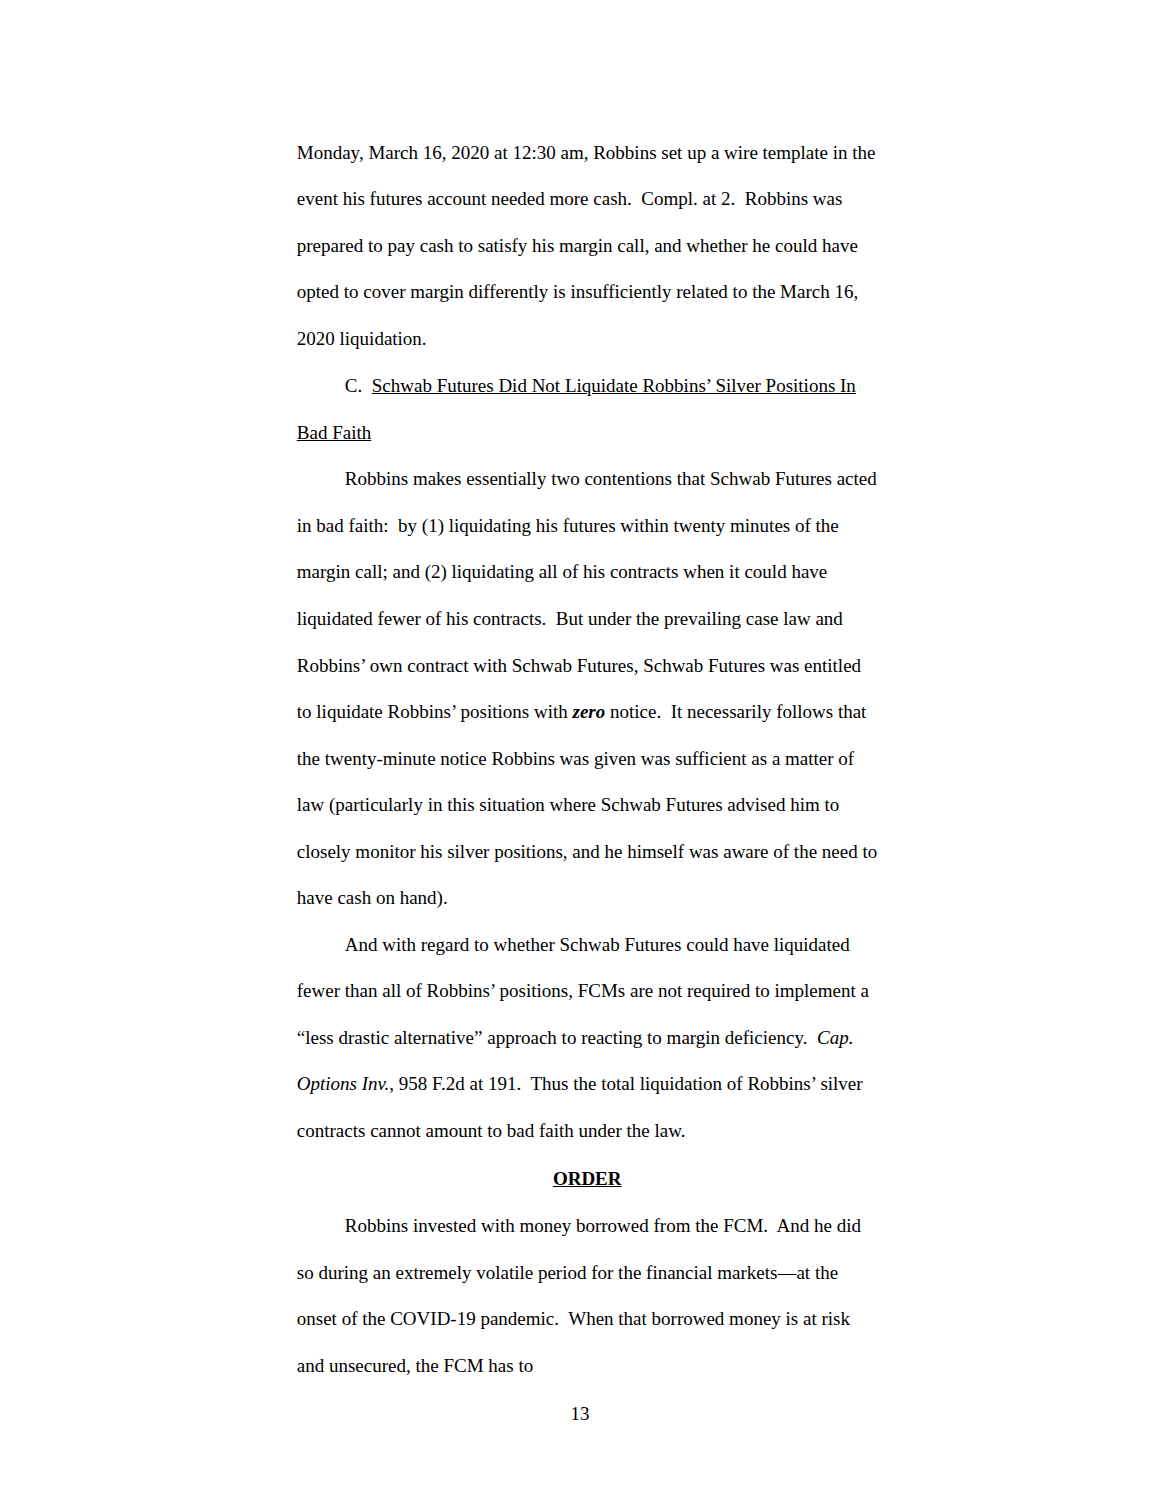Monday, March 16, 2020 at 12:30 am, Robbins set up a wire template in the event his futures account needed more cash. Compl. at 2. Robbins was prepared to pay cash to satisfy his margin call, and whether he could have opted to cover margin differently is insufficiently related to the March 16, 2020 liquidation.
C. Schwab Futures Did Not Liquidate Robbins’ Silver Positions In Bad Faith
Robbins makes essentially two contentions that Schwab Futures acted in bad faith: by (1) liquidating his futures within twenty minutes of the margin call; and (2) liquidating all of his contracts when it could have liquidated fewer of his contracts. But under the prevailing case law and Robbins’ own contract with Schwab Futures, Schwab Futures was entitled to liquidate Robbins’ positions with zero notice. It necessarily follows that the twenty-minute notice Robbins was given was sufficient as a matter of law (particularly in this situation where Schwab Futures advised him to closely monitor his silver positions, and he himself was aware of the need to have cash on hand).
And with regard to whether Schwab Futures could have liquidated fewer than all of Robbins’ positions, FCMs are not required to implement a “less drastic alternative” approach to reacting to margin deficiency. Cap. Options Inv., 958 F.2d at 191. Thus the total liquidation of Robbins’ silver contracts cannot amount to bad faith under the law.
ORDER
Robbins invested with money borrowed from the FCM. And he did so during an extremely volatile period for the financial markets—at the onset of the COVID-19 pandemic. When that borrowed money is at risk and unsecured, the FCM has to
13